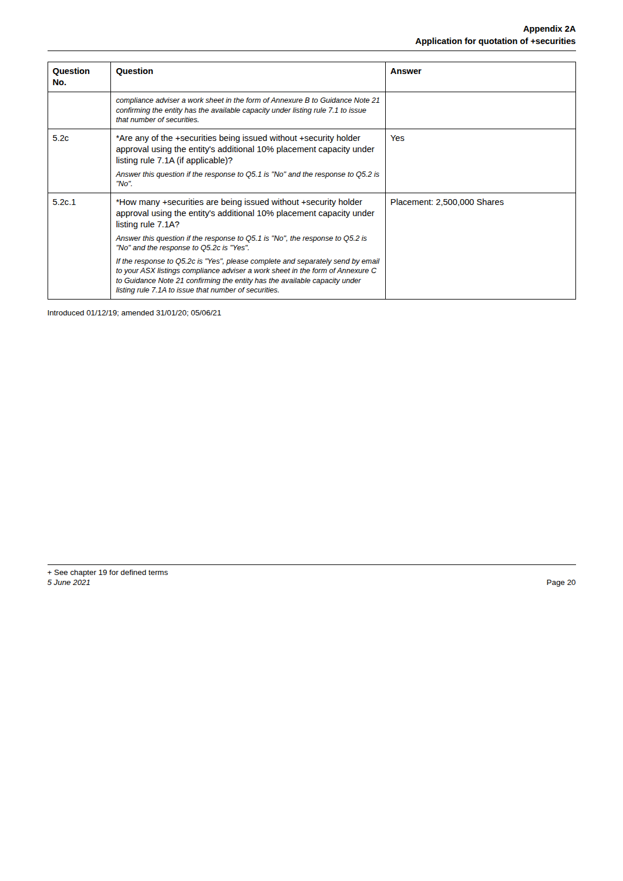Appendix 2A
Application for quotation of +securities
| Question No. | Question | Answer |
| --- | --- | --- |
| | compliance adviser a work sheet in the form of Annexure B to Guidance Note 21 confirming the entity has the available capacity under listing rule 7.1 to issue that number of securities. | |
| 5.2c | *Are any of the +securities being issued without +security holder approval using the entity's additional 10% placement capacity under listing rule 7.1A (if applicable)? Answer this question if the response to Q5.1 is "No" and the response to Q5.2 is "No". | Yes |
| 5.2c.1 | *How many +securities are being issued without +security holder approval using the entity's additional 10% placement capacity under listing rule 7.1A? Answer this question if the response to Q5.1 is "No", the response to Q5.2 is "No" and the response to Q5.2c is "Yes". If the response to Q5.2c is "Yes", please complete and separately send by email to your ASX listings compliance adviser a work sheet in the form of Annexure C to Guidance Note 21 confirming the entity has the available capacity under listing rule 7.1A to issue that number of securities. | Placement: 2,500,000 Shares |
Introduced 01/12/19; amended 31/01/20; 05/06/21
+ See chapter 19 for defined terms
5 June 2021
Page 20